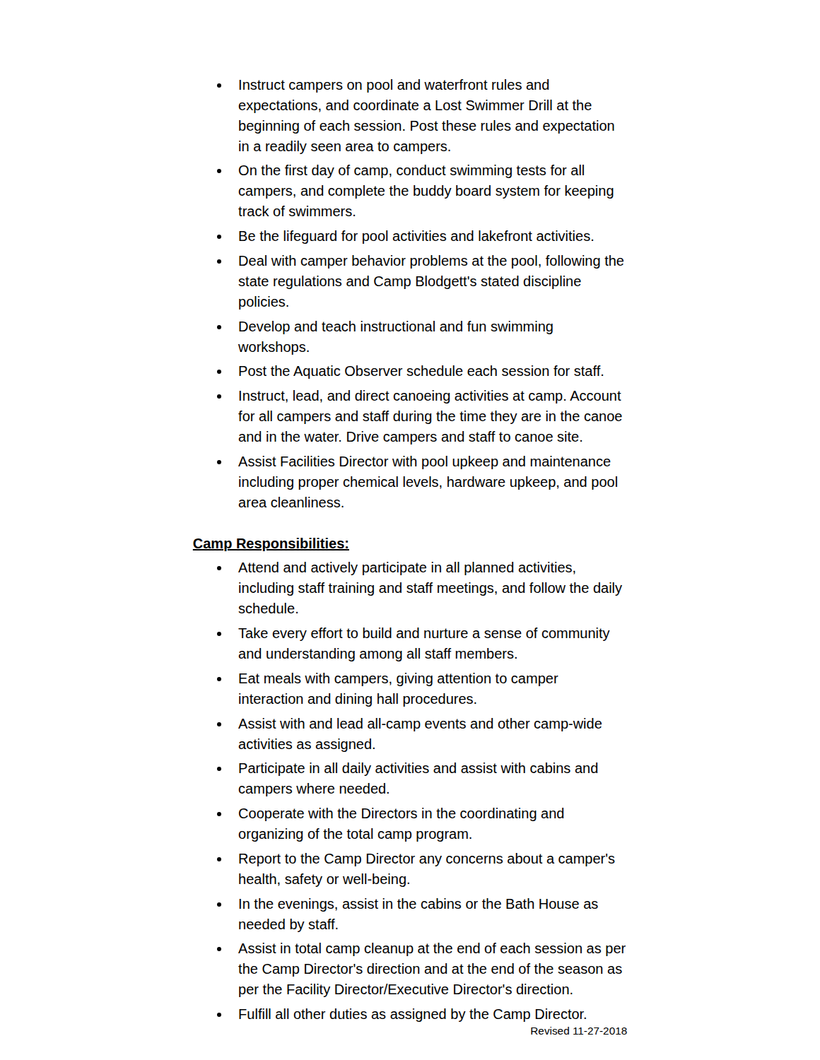Instruct campers on pool and waterfront rules and expectations, and coordinate a Lost Swimmer Drill at the beginning of each session. Post these rules and expectation in a readily seen area to campers.
On the first day of camp, conduct swimming tests for all campers, and complete the buddy board system for keeping track of swimmers.
Be the lifeguard for pool activities and lakefront activities.
Deal with camper behavior problems at the pool, following the state regulations and Camp Blodgett's stated discipline policies.
Develop and teach instructional and fun swimming workshops.
Post the Aquatic Observer schedule each session for staff.
Instruct, lead, and direct canoeing activities at camp. Account for all campers and staff during the time they are in the canoe and in the water. Drive campers and staff to canoe site.
Assist Facilities Director with pool upkeep and maintenance including proper chemical levels, hardware upkeep, and pool area cleanliness.
Camp Responsibilities:
Attend and actively participate in all planned activities, including staff training and staff meetings, and follow the daily schedule.
Take every effort to build and nurture a sense of community and understanding among all staff members.
Eat meals with campers, giving attention to camper interaction and dining hall procedures.
Assist with and lead all-camp events and other camp-wide activities as assigned.
Participate in all daily activities and assist with cabins and campers where needed.
Cooperate with the Directors in the coordinating and organizing of the total camp program.
Report to the Camp Director any concerns about a camper's health, safety or well-being.
In the evenings, assist in the cabins or the Bath House as needed by staff.
Assist in total camp cleanup at the end of each session as per the Camp Director's direction and at the end of the season as per the Facility Director/Executive Director's direction.
Fulfill all other duties as assigned by the Camp Director.
Revised 11-27-2018